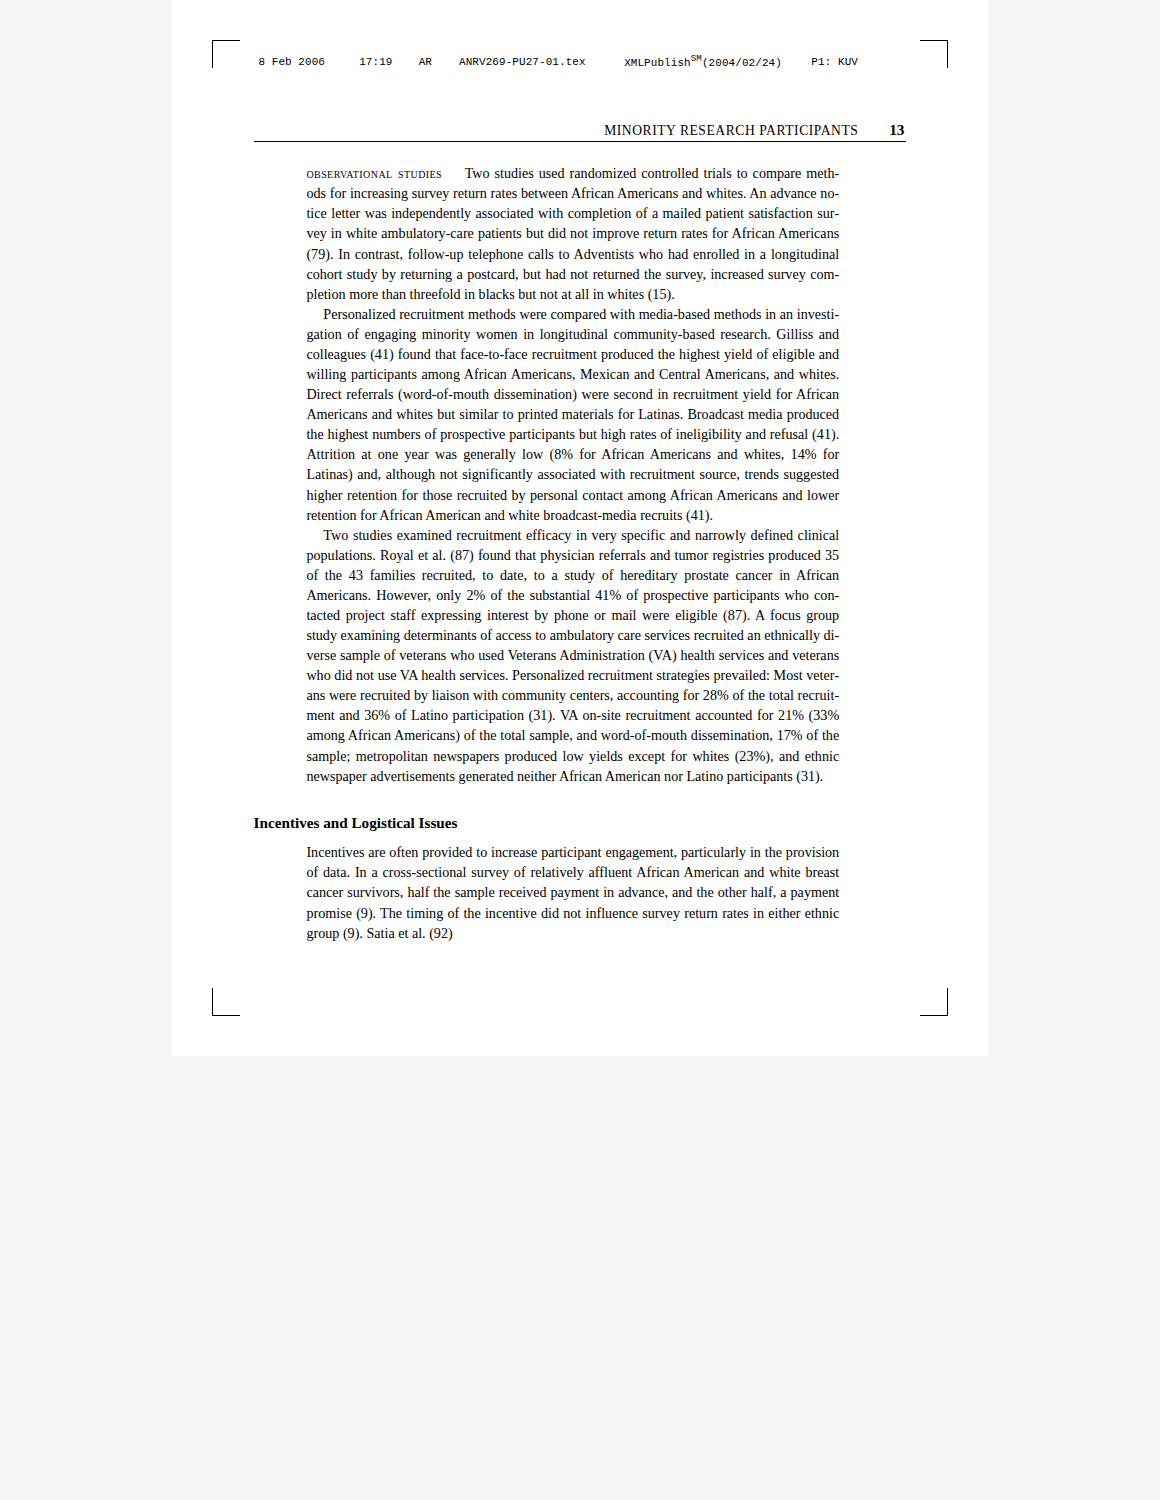8 Feb 200617:19 AR ANRV269-PU27-01.tex XMLPublishSM(2004/02/24) P1: KUV
MINORITY RESEARCH PARTICIPANTS 13
observational studies Two studies used randomized controlled trials to compare methods for increasing survey return rates between African Americans and whites. An advance notice letter was independently associated with completion of a mailed patient satisfaction survey in white ambulatory-care patients but did not improve return rates for African Americans (79). In contrast, follow-up telephone calls to Adventists who had enrolled in a longitudinal cohort study by returning a postcard, but had not returned the survey, increased survey completion more than threefold in blacks but not at all in whites (15).
Personalized recruitment methods were compared with media-based methods in an investigation of engaging minority women in longitudinal community-based research. Gilliss and colleagues (41) found that face-to-face recruitment produced the highest yield of eligible and willing participants among African Americans, Mexican and Central Americans, and whites. Direct referrals (word-of-mouth dissemination) were second in recruitment yield for African Americans and whites but similar to printed materials for Latinas. Broadcast media produced the highest numbers of prospective participants but high rates of ineligibility and refusal (41). Attrition at one year was generally low (8% for African Americans and whites, 14% for Latinas) and, although not significantly associated with recruitment source, trends suggested higher retention for those recruited by personal contact among African Americans and lower retention for African American and white broadcast-media recruits (41).
Two studies examined recruitment efficacy in very specific and narrowly defined clinical populations. Royal et al. (87) found that physician referrals and tumor registries produced 35 of the 43 families recruited, to date, to a study of hereditary prostate cancer in African Americans. However, only 2% of the substantial 41% of prospective participants who contacted project staff expressing interest by phone or mail were eligible (87). A focus group study examining determinants of access to ambulatory care services recruited an ethnically diverse sample of veterans who used Veterans Administration (VA) health services and veterans who did not use VA health services. Personalized recruitment strategies prevailed: Most veterans were recruited by liaison with community centers, accounting for 28% of the total recruitment and 36% of Latino participation (31). VA on-site recruitment accounted for 21% (33% among African Americans) of the total sample, and word-of-mouth dissemination, 17% of the sample; metropolitan newspapers produced low yields except for whites (23%), and ethnic newspaper advertisements generated neither African American nor Latino participants (31).
Incentives and Logistical Issues
Incentives are often provided to increase participant engagement, particularly in the provision of data. In a cross-sectional survey of relatively affluent African American and white breast cancer survivors, half the sample received payment in advance, and the other half, a payment promise (9). The timing of the incentive did not influence survey return rates in either ethnic group (9). Satia et al. (92)